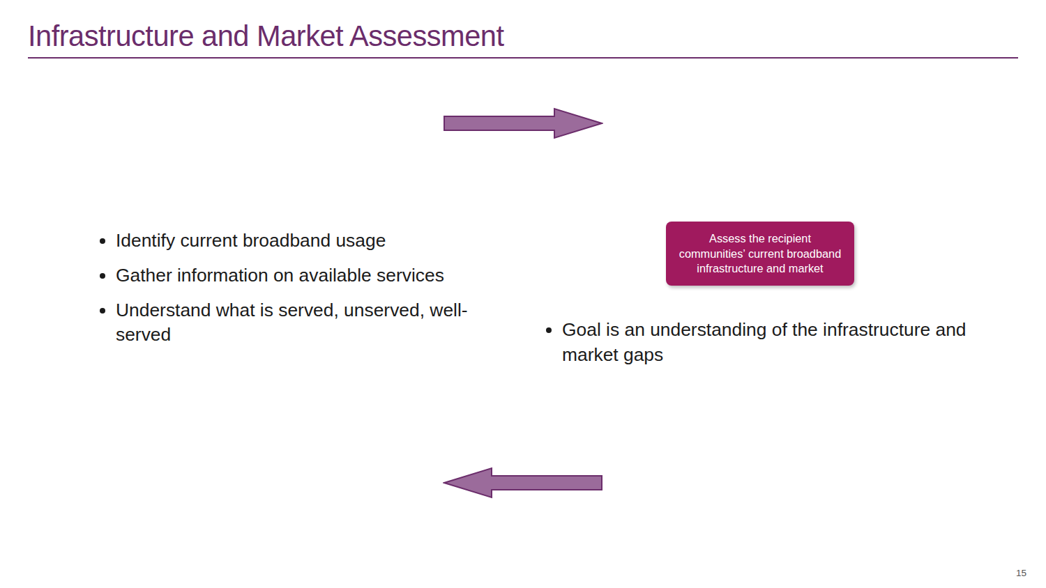Infrastructure and Market Assessment
Identify current broadband usage
Gather information on available services
Understand what is served, unserved, well-served
Assess the recipient communities’ current broadband infrastructure and market
Goal is an understanding of the infrastructure and market gaps
15